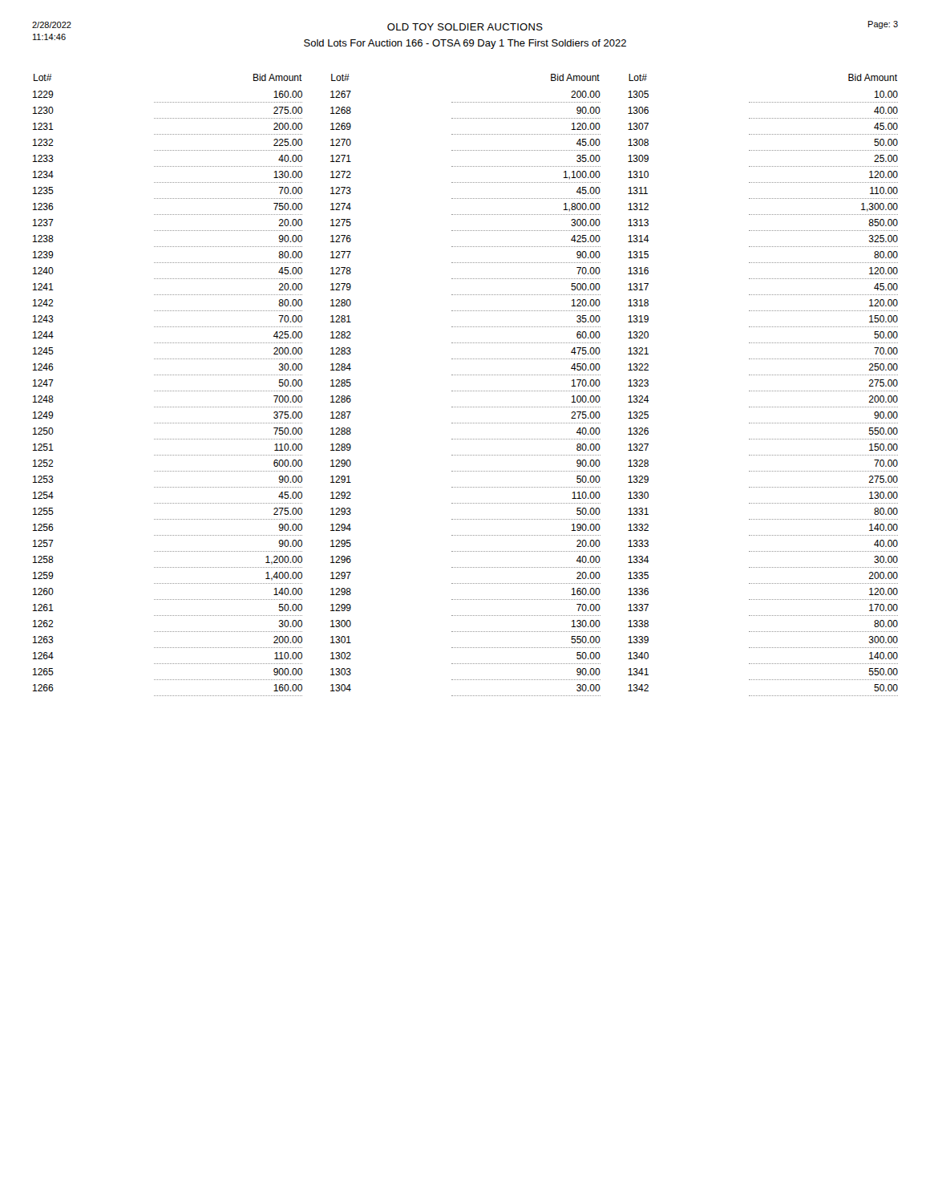2/28/2022
11:14:46
Page: 3
OLD TOY SOLDIER AUCTIONS
Sold Lots For Auction 166 - OTSA 69 Day 1 The First Soldiers of 2022
| Lot# | Bid Amount |
| --- | --- |
| 1229 | 160.00 |
| 1230 | 275.00 |
| 1231 | 200.00 |
| 1232 | 225.00 |
| 1233 | 40.00 |
| 1234 | 130.00 |
| 1235 | 70.00 |
| 1236 | 750.00 |
| 1237 | 20.00 |
| 1238 | 90.00 |
| 1239 | 80.00 |
| 1240 | 45.00 |
| 1241 | 20.00 |
| 1242 | 80.00 |
| 1243 | 70.00 |
| 1244 | 425.00 |
| 1245 | 200.00 |
| 1246 | 30.00 |
| 1247 | 50.00 |
| 1248 | 700.00 |
| 1249 | 375.00 |
| 1250 | 750.00 |
| 1251 | 110.00 |
| 1252 | 600.00 |
| 1253 | 90.00 |
| 1254 | 45.00 |
| 1255 | 275.00 |
| 1256 | 90.00 |
| 1257 | 90.00 |
| 1258 | 1,200.00 |
| 1259 | 1,400.00 |
| 1260 | 140.00 |
| 1261 | 50.00 |
| 1262 | 30.00 |
| 1263 | 200.00 |
| 1264 | 110.00 |
| 1265 | 900.00 |
| 1266 | 160.00 |
| Lot# | Bid Amount |
| --- | --- |
| 1267 | 200.00 |
| 1268 | 90.00 |
| 1269 | 120.00 |
| 1270 | 45.00 |
| 1271 | 35.00 |
| 1272 | 1,100.00 |
| 1273 | 45.00 |
| 1274 | 1,800.00 |
| 1275 | 300.00 |
| 1276 | 425.00 |
| 1277 | 90.00 |
| 1278 | 70.00 |
| 1279 | 500.00 |
| 1280 | 120.00 |
| 1281 | 35.00 |
| 1282 | 60.00 |
| 1283 | 475.00 |
| 1284 | 450.00 |
| 1285 | 170.00 |
| 1286 | 100.00 |
| 1287 | 275.00 |
| 1288 | 40.00 |
| 1289 | 80.00 |
| 1290 | 90.00 |
| 1291 | 50.00 |
| 1292 | 110.00 |
| 1293 | 50.00 |
| 1294 | 190.00 |
| 1295 | 20.00 |
| 1296 | 40.00 |
| 1297 | 20.00 |
| 1298 | 160.00 |
| 1299 | 70.00 |
| 1300 | 130.00 |
| 1301 | 550.00 |
| 1302 | 50.00 |
| 1303 | 90.00 |
| 1304 | 30.00 |
| Lot# | Bid Amount |
| --- | --- |
| 1305 | 10.00 |
| 1306 | 40.00 |
| 1307 | 45.00 |
| 1308 | 50.00 |
| 1309 | 25.00 |
| 1310 | 120.00 |
| 1311 | 110.00 |
| 1312 | 1,300.00 |
| 1313 | 850.00 |
| 1314 | 325.00 |
| 1315 | 80.00 |
| 1316 | 120.00 |
| 1317 | 45.00 |
| 1318 | 120.00 |
| 1319 | 150.00 |
| 1320 | 50.00 |
| 1321 | 70.00 |
| 1322 | 250.00 |
| 1323 | 275.00 |
| 1324 | 200.00 |
| 1325 | 90.00 |
| 1326 | 550.00 |
| 1327 | 150.00 |
| 1328 | 70.00 |
| 1329 | 275.00 |
| 1330 | 130.00 |
| 1331 | 80.00 |
| 1332 | 140.00 |
| 1333 | 40.00 |
| 1334 | 30.00 |
| 1335 | 200.00 |
| 1336 | 120.00 |
| 1337 | 170.00 |
| 1338 | 80.00 |
| 1339 | 300.00 |
| 1340 | 140.00 |
| 1341 | 550.00 |
| 1342 | 50.00 |